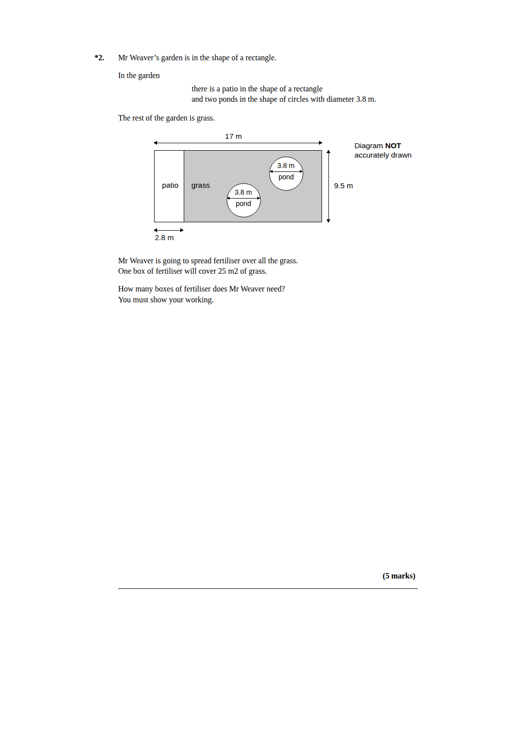*2.
Mr Weaver’s garden is in the shape of a rectangle.
In the garden
there is a patio in the shape of a rectangle
and two ponds in the shape of circles with diameter 3.8 m.
The rest of the garden is grass.
Diagram NOT
accurately drawn
17 m
patio
grass
3.8 m
pond
3.8 m
pond
9.5 m
2.8 m
Mr Weaver is going to spread fertiliser over all the grass.
One box of fertiliser will cover 25 m2 of grass.
How many boxes of fertiliser does Mr Weaver need?
You must show your working.
(5 marks)